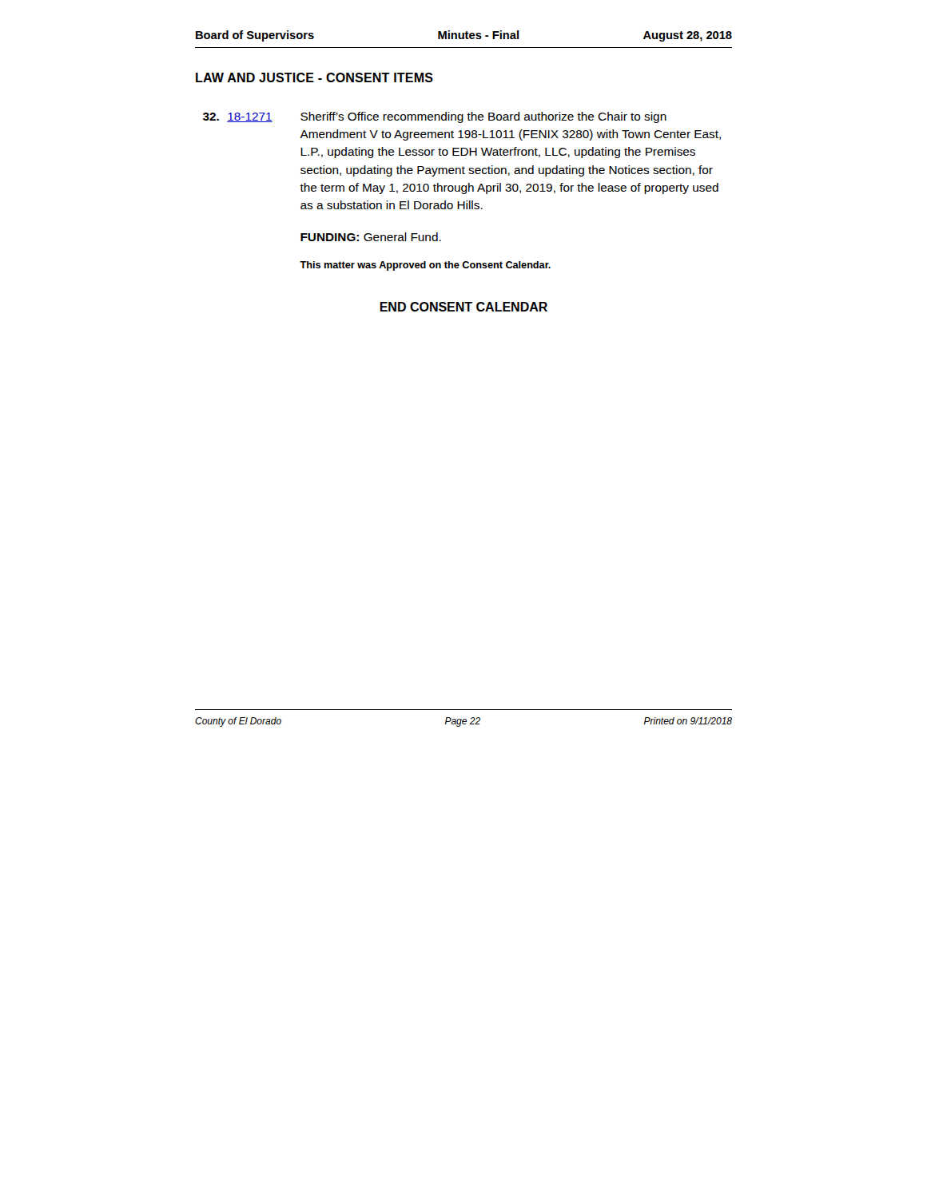Board of Supervisors
Minutes - Final
August 28, 2018
LAW AND JUSTICE - CONSENT ITEMS
32.
18-1271
Sheriff’s Office recommending the Board authorize the Chair to sign Amendment V to Agreement 198-L1011 (FENIX 3280) with Town Center East, L.P., updating the Lessor to EDH Waterfront, LLC, updating the Premises section, updating the Payment section, and updating the Notices section, for the term of May 1, 2010 through April 30, 2019, for the lease of property used as a substation in El Dorado Hills.
FUNDING: General Fund.
This matter was Approved on the Consent Calendar.
END CONSENT CALENDAR
County of El Dorado
Page 22
Printed on 9/11/2018